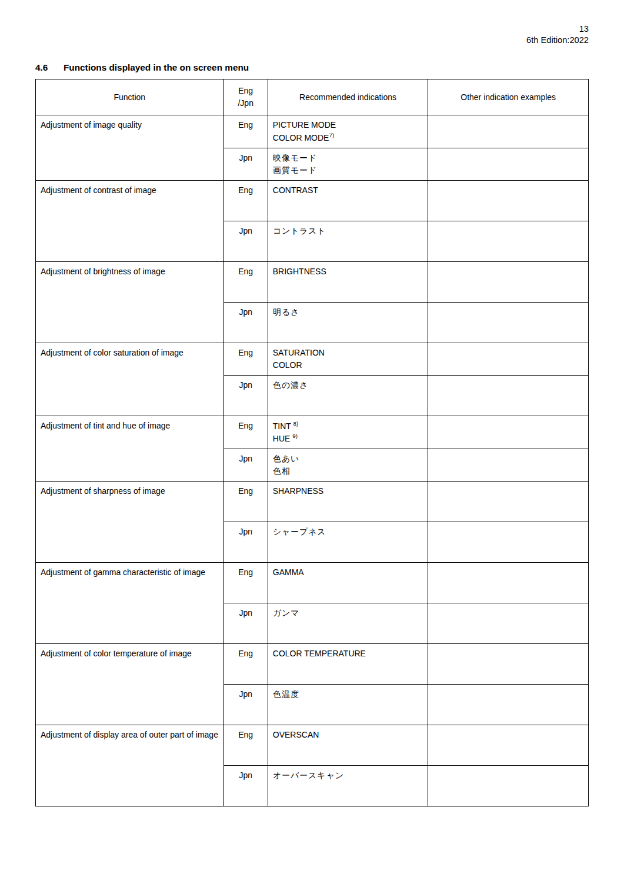13
6th Edition:2022
4.6 Functions displayed in the on screen menu
| Function | Eng /Jpn | Recommended indications | Other indication examples |
| --- | --- | --- | --- |
| Adjustment of image quality | Eng | PICTURE MODE COLOR MODE 7) | |
| Jpn | 映像モード 画質モード | |
| Adjustment of contrast of image | Eng | CONTRAST | |
| Jpn | コントラスト | |
| Adjustment of brightness of image | Eng | BRIGHTNESS | |
| Jpn | 明るさ | |
| Adjustment of color saturation of image | Eng | SATURATION COLOR | |
| Jpn | 色の濃さ | |
| Adjustment of tint and hue of image | Eng | TINT 8) HUE 9) | |
| Jpn | 色あい 色相 | |
| Adjustment of sharpness of image | Eng | SHARPNESS | |
| Jpn | シャープネス | |
| Adjustment of gamma characteristic of image | Eng | GAMMA | |
| Jpn | ガンマ | |
| Adjustment of color temperature of image | Eng | COLOR TEMPERATURE | |
| Jpn | 色温度 | |
| Adjustment of display area of outer part of image | Eng | OVERSCAN | |
| Jpn | オーバースキャン | |